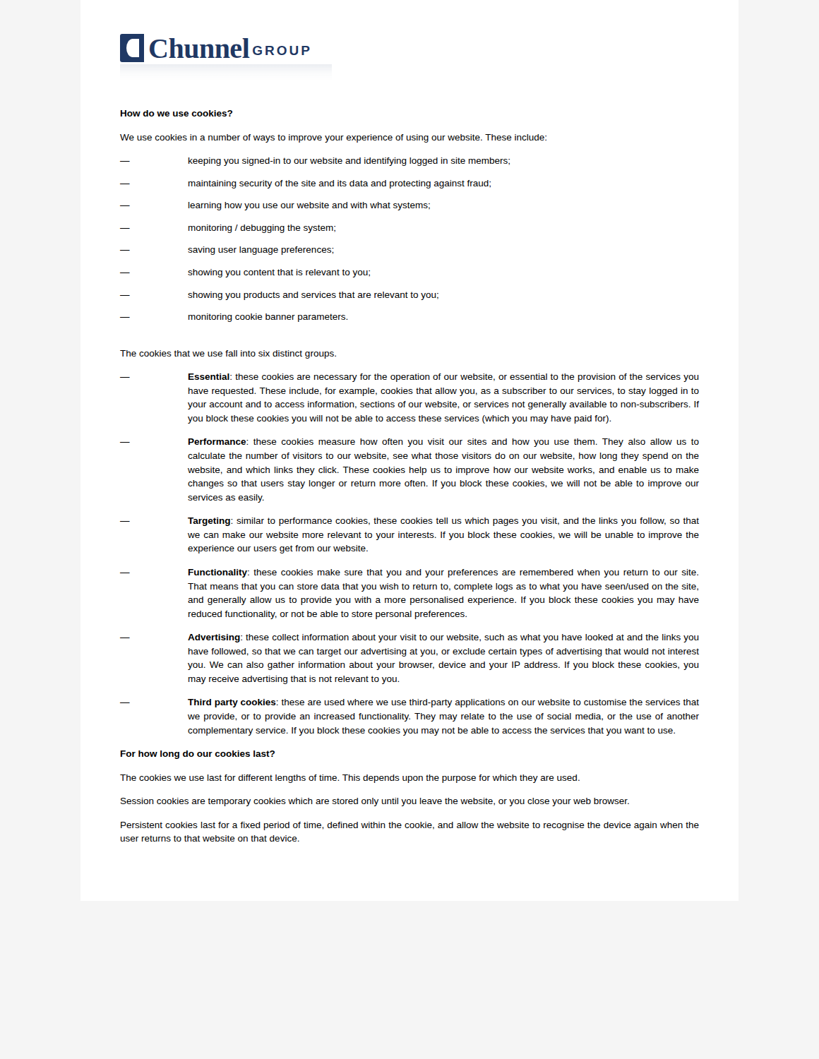ChunnelGROUP
How do we use cookies?
We use cookies in a number of ways to improve your experience of using our website. These include:
keeping you signed-in to our website and identifying logged in site members;
maintaining security of the site and its data and protecting against fraud;
learning how you use our website and with what systems;
monitoring / debugging the system;
saving user language preferences;
showing you content that is relevant to you;
showing you products and services that are relevant to you;
monitoring cookie banner parameters.
The cookies that we use fall into six distinct groups.
Essential: these cookies are necessary for the operation of our website, or essential to the provision of the services you have requested. These include, for example, cookies that allow you, as a subscriber to our services, to stay logged in to your account and to access information, sections of our website, or services not generally available to non-subscribers. If you block these cookies you will not be able to access these services (which you may have paid for).
Performance: these cookies measure how often you visit our sites and how you use them. They also allow us to calculate the number of visitors to our website, see what those visitors do on our website, how long they spend on the website, and which links they click. These cookies help us to improve how our website works, and enable us to make changes so that users stay longer or return more often. If you block these cookies, we will not be able to improve our services as easily.
Targeting: similar to performance cookies, these cookies tell us which pages you visit, and the links you follow, so that we can make our website more relevant to your interests. If you block these cookies, we will be unable to improve the experience our users get from our website.
Functionality: these cookies make sure that you and your preferences are remembered when you return to our site. That means that you can store data that you wish to return to, complete logs as to what you have seen/used on the site, and generally allow us to provide you with a more personalised experience. If you block these cookies you may have reduced functionality, or not be able to store personal preferences.
Advertising: these collect information about your visit to our website, such as what you have looked at and the links you have followed, so that we can target our advertising at you, or exclude certain types of advertising that would not interest you. We can also gather information about your browser, device and your IP address. If you block these cookies, you may receive advertising that is not relevant to you.
Third party cookies: these are used where we use third-party applications on our website to customise the services that we provide, or to provide an increased functionality. They may relate to the use of social media, or the use of another complementary service. If you block these cookies you may not be able to access the services that you want to use.
For how long do our cookies last?
The cookies we use last for different lengths of time. This depends upon the purpose for which they are used.
Session cookies are temporary cookies which are stored only until you leave the website, or you close your web browser.
Persistent cookies last for a fixed period of time, defined within the cookie, and allow the website to recognise the device again when the user returns to that website on that device.